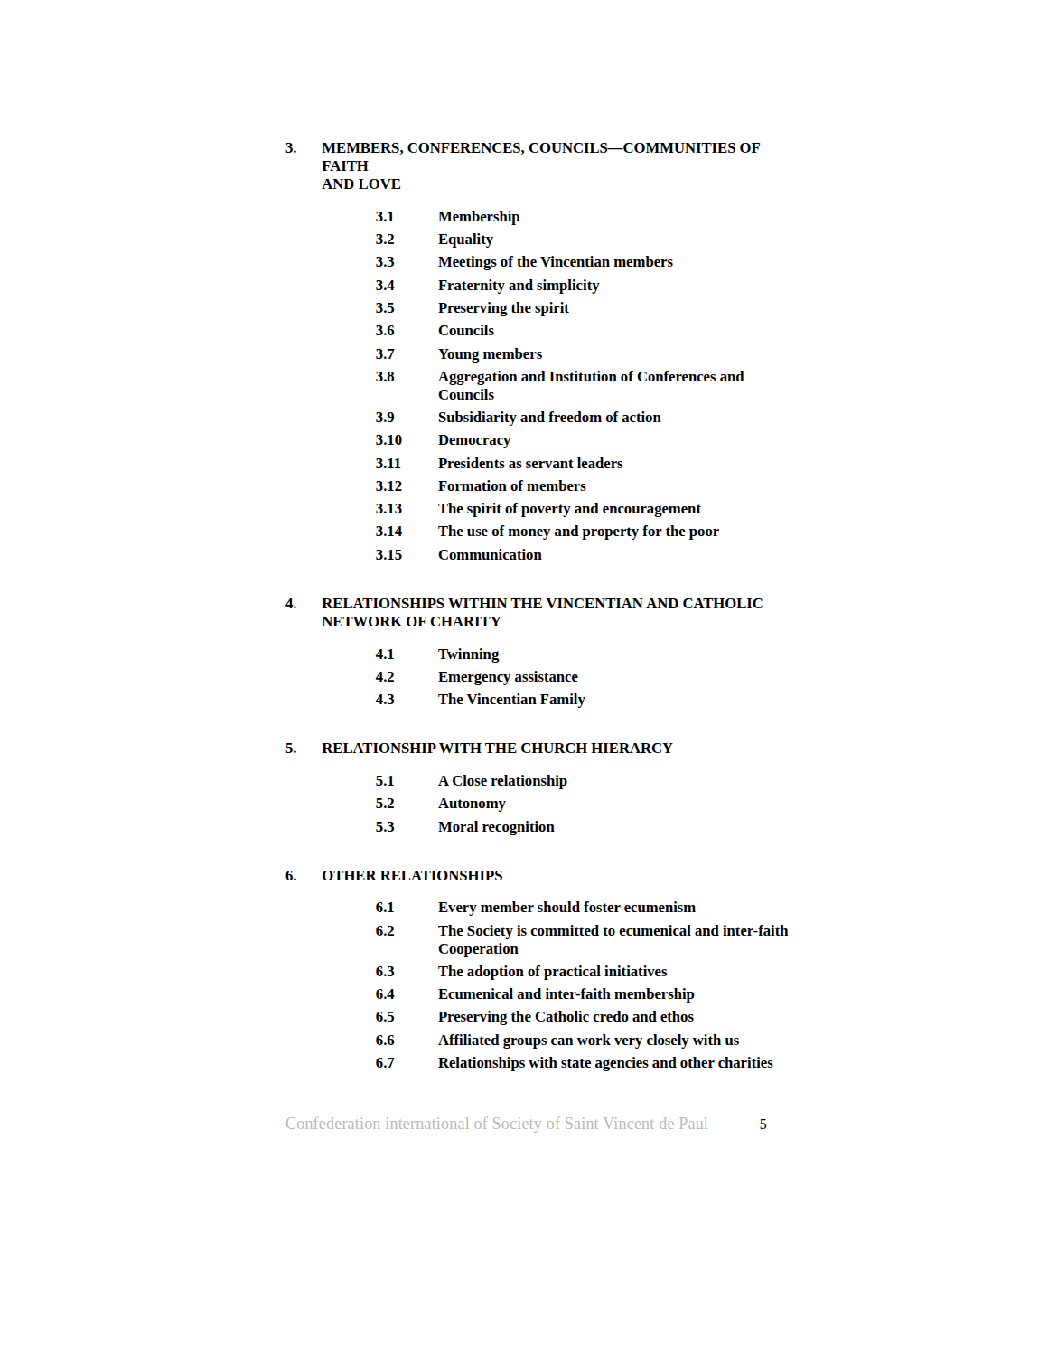MEMBERS, CONFERENCES, COUNCILS—COMMUNITIES OF FAITH
AND LOVE
| 3.1 | Membership |
| 3.2 | Equality |
| 3.3 | Meetings of the Vincentian members |
| 3.4 | Fraternity and simplicity |
| 3.5 | Preserving the spirit |
| 3.6 | Councils |
| 3.7 | Young members |
| 3.8 | Aggregation and Institution of Conferences and Councils |
| 3.9 | Subsidiarity and freedom of action |
| 3.10 | Democracy |
| 3.11 | Presidents as servant leaders |
| 3.12 | Formation of members |
| 3.13 | The spirit of poverty and encouragement |
| 3.14 | The use of money and property for the poor |
| 3.15 | Communication |
RELATIONSHIPS WITHIN THE VINCENTIAN AND CATHOLIC
NETWORK OF CHARITY
| 4.1 | Twinning |
| 4.2 | Emergency assistance |
| 4.3 | The Vincentian Family |
RELATIONSHIP WITH THE CHURCH HIERARCY
| 5.1 | A Close relationship |
| 5.2 | Autonomy |
| 5.3 | Moral recognition |
OTHER RELATIONSHIPS
| 6.1 | Every member should foster ecumenism |
| 6.2 | The Society is committed to ecumenical and inter-faith Cooperation |
| 6.3 | The adoption of practical initiatives |
| 6.4 | Ecumenical and inter-faith membership |
| 6.5 | Preserving the Catholic credo and ethos |
| 6.6 | Affiliated groups can work very closely with us |
| 6.7 | Relationships with state agencies and other charities |
Confederation international of Society of Saint Vincent de Paul 5